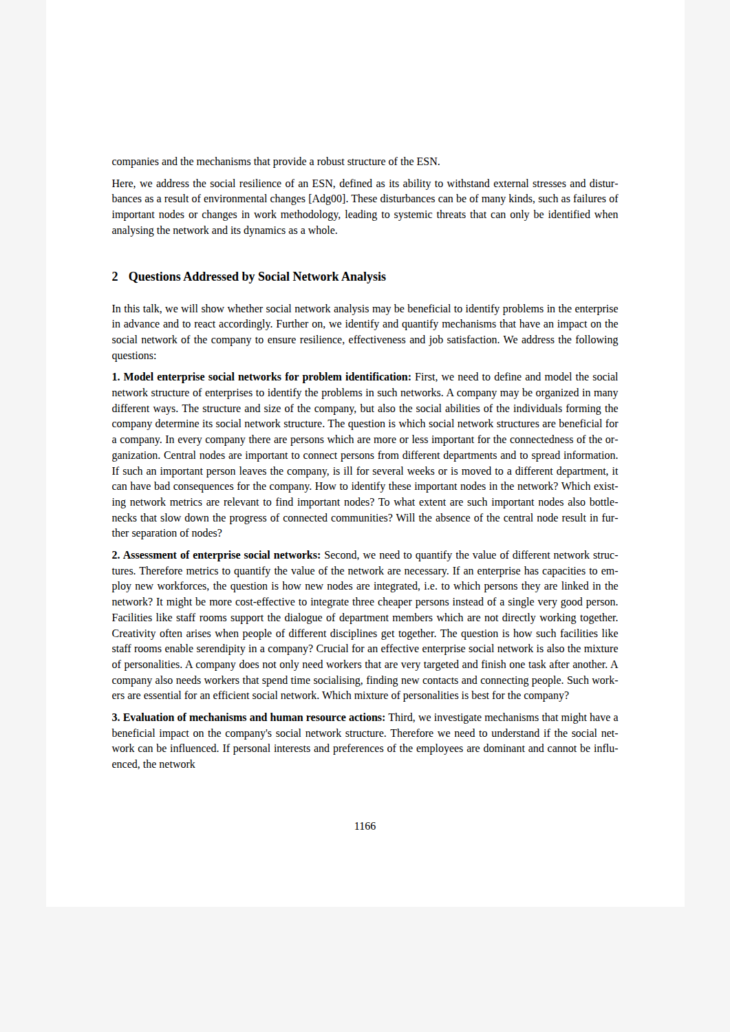companies and the mechanisms that provide a robust structure of the ESN.
Here, we address the social resilience of an ESN, defined as its ability to withstand external stresses and disturbances as a result of environmental changes [Adg00]. These disturbances can be of many kinds, such as failures of important nodes or changes in work methodology, leading to systemic threats that can only be identified when analysing the network and its dynamics as a whole.
2 Questions Addressed by Social Network Analysis
In this talk, we will show whether social network analysis may be beneficial to identify problems in the enterprise in advance and to react accordingly. Further on, we identify and quantify mechanisms that have an impact on the social network of the company to ensure resilience, effectiveness and job satisfaction. We address the following questions:
1. Model enterprise social networks for problem identification: First, we need to define and model the social network structure of enterprises to identify the problems in such networks. A company may be organized in many different ways. The structure and size of the company, but also the social abilities of the individuals forming the company determine its social network structure. The question is which social network structures are beneficial for a company. In every company there are persons which are more or less important for the connectedness of the organization. Central nodes are important to connect persons from different departments and to spread information. If such an important person leaves the company, is ill for several weeks or is moved to a different department, it can have bad consequences for the company. How to identify these important nodes in the network? Which existing network metrics are relevant to find important nodes? To what extent are such important nodes also bottlenecks that slow down the progress of connected communities? Will the absence of the central node result in further separation of nodes?
2. Assessment of enterprise social networks: Second, we need to quantify the value of different network structures. Therefore metrics to quantify the value of the network are necessary. If an enterprise has capacities to employ new workforces, the question is how new nodes are integrated, i.e. to which persons they are linked in the network? It might be more cost-effective to integrate three cheaper persons instead of a single very good person. Facilities like staff rooms support the dialogue of department members which are not directly working together. Creativity often arises when people of different disciplines get together. The question is how such facilities like staff rooms enable serendipity in a company? Crucial for an effective enterprise social network is also the mixture of personalities. A company does not only need workers that are very targeted and finish one task after another. A company also needs workers that spend time socialising, finding new contacts and connecting people. Such workers are essential for an efficient social network. Which mixture of personalities is best for the company?
3. Evaluation of mechanisms and human resource actions: Third, we investigate mechanisms that might have a beneficial impact on the company's social network structure. Therefore we need to understand if the social network can be influenced. If personal interests and preferences of the employees are dominant and cannot be influenced, the network
1166